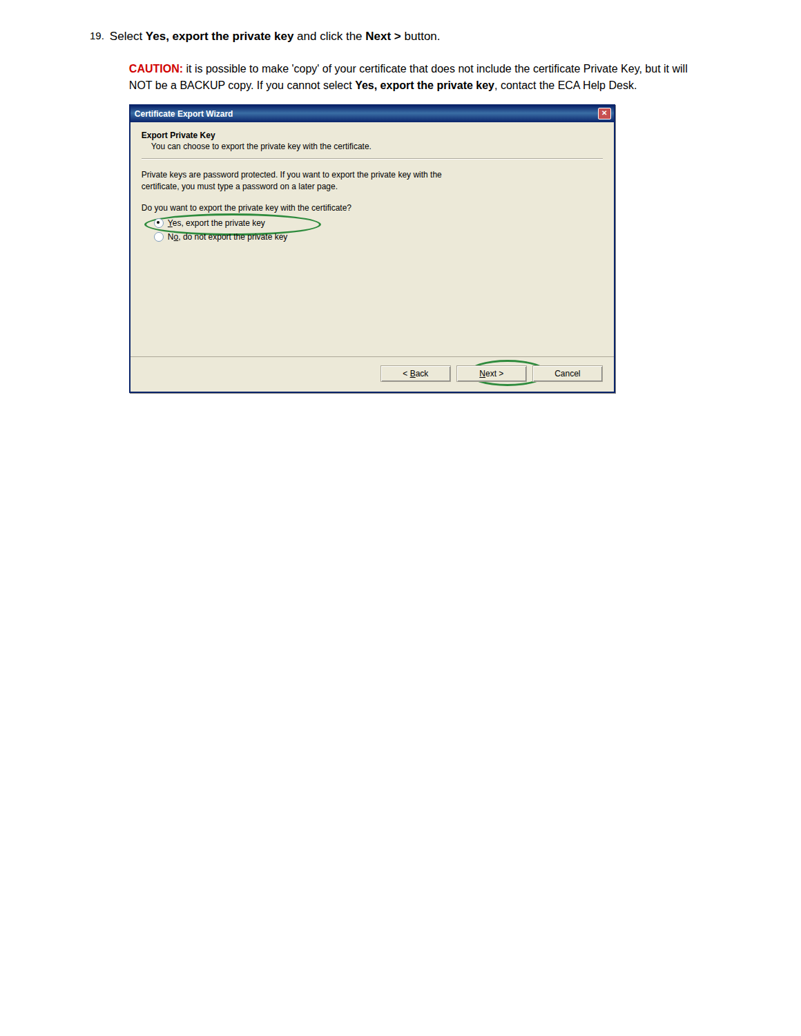19.
Select Yes, export the private key and click the Next > button.
CAUTION: it is possible to make 'copy' of your certificate that does not include the certificate Private Key, but it will NOT be a BACKUP copy. If you cannot select Yes, export the private key, contact the ECA Help Desk.
Certificate Export Wizard ✕
Export Private Key
You can choose to export the private key with the certificate.
Private keys are password protected. If you want to export the private key with the
certificate, you must type a password on a later page.
Do you want to export the private key with the certificate?
Yes, export the private key
No, do not export the private key
< Back
Next >
Cancel